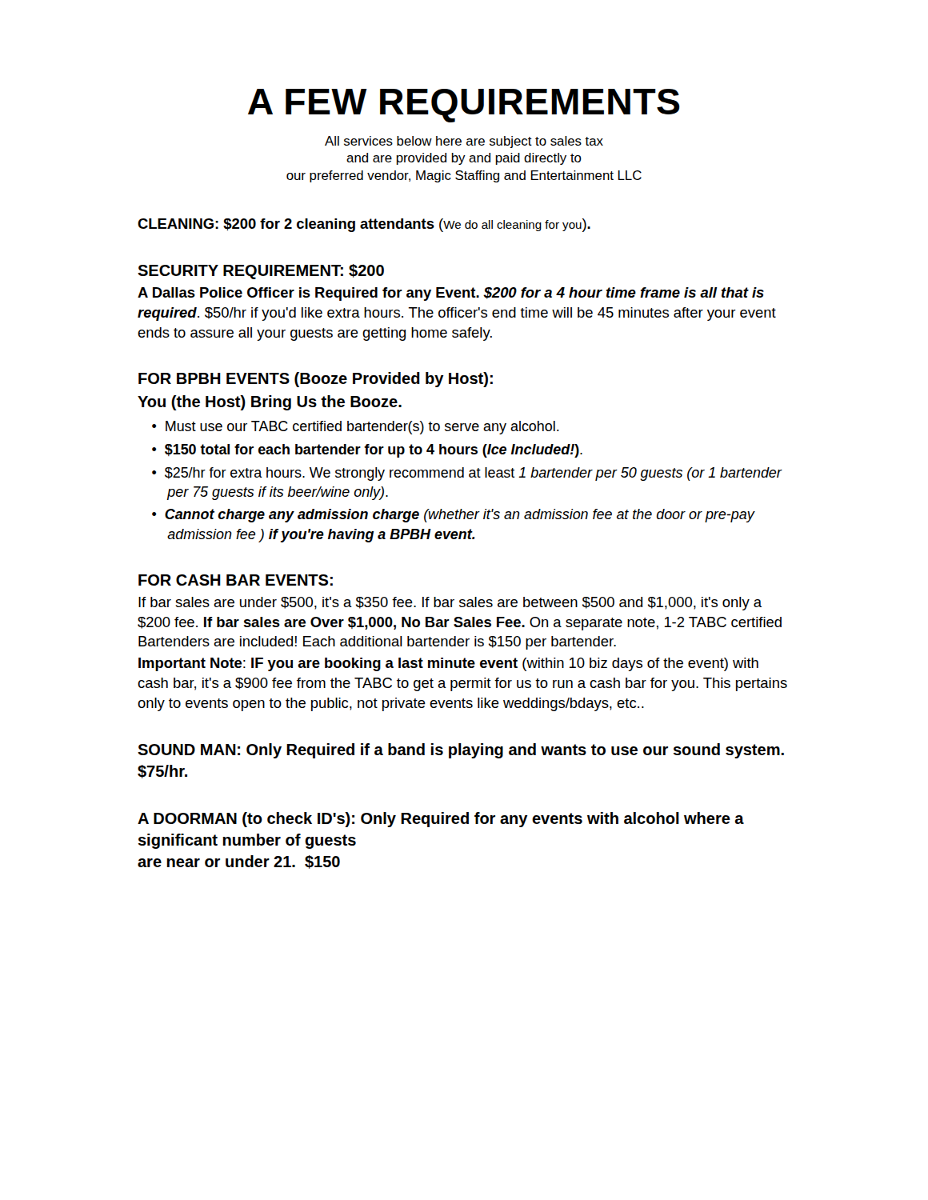A FEW REQUIREMENTS
All services below here are subject to sales tax
and are provided by and paid directly to
our preferred vendor, Magic Staffing and Entertainment LLC
CLEANING: $200 for 2 cleaning attendants (We do all cleaning for you).
SECURITY REQUIREMENT: $200
A Dallas Police Officer is Required for any Event. $200 for a 4 hour time frame is all that is required. $50/hr if you'd like extra hours. The officer's end time will be 45 minutes after your event ends to assure all your guests are getting home safely.
FOR BPBH EVENTS (Booze Provided by Host):
You (the Host) Bring Us the Booze.
Must use our TABC certified bartender(s) to serve any alcohol.
$150 total for each bartender for up to 4 hours (Ice Included!).
$25/hr for extra hours. We strongly recommend at least 1 bartender per 50 guests (or 1 bartender per 75 guests if its beer/wine only).
Cannot charge any admission charge (whether it's an admission fee at the door or pre-pay admission fee ) if you're having a BPBH event.
FOR CASH BAR EVENTS:
If bar sales are under $500, it's a $350 fee. If bar sales are between $500 and $1,000, it's only a $200 fee. If bar sales are Over $1,000, No Bar Sales Fee. On a separate note, 1-2 TABC certified Bartenders are included! Each additional bartender is $150 per bartender.
Important Note: IF you are booking a last minute event (within 10 biz days of the event) with cash bar, it's a $900 fee from the TABC to get a permit for us to run a cash bar for you. This pertains only to events open to the public, not private events like weddings/bdays, etc..
SOUND MAN: Only Required if a band is playing and wants to use our sound system. $75/hr.
A DOORMAN (to check ID's): Only Required for any events with alcohol where a significant number of guests
are near or under 21. $150